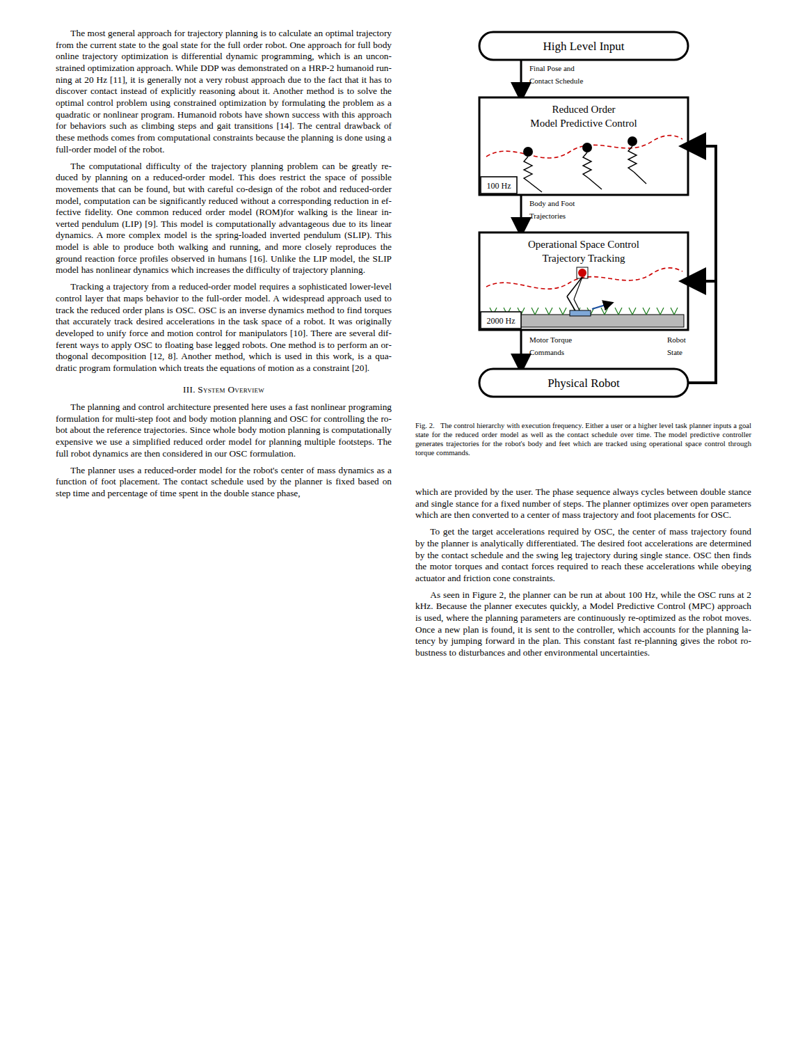The most general approach for trajectory planning is to calculate an optimal trajectory from the current state to the goal state for the full order robot. One approach for full body online trajectory optimization is differential dynamic programming, which is an unconstrained optimization approach. While DDP was demonstrated on a HRP-2 humanoid running at 20 Hz [11], it is generally not a very robust approach due to the fact that it has to discover contact instead of explicitly reasoning about it. Another method is to solve the optimal control problem using constrained optimization by formulating the problem as a quadratic or nonlinear program. Humanoid robots have shown success with this approach for behaviors such as climbing steps and gait transitions [14]. The central drawback of these methods comes from computational constraints because the planning is done using a full-order model of the robot.
The computational difficulty of the trajectory planning problem can be greatly reduced by planning on a reduced-order model. This does restrict the space of possible movements that can be found, but with careful co-design of the robot and reduced-order model, computation can be significantly reduced without a corresponding reduction in effective fidelity. One common reduced order model (ROM)for walking is the linear inverted pendulum (LIP) [9]. This model is computationally advantageous due to its linear dynamics. A more complex model is the spring-loaded inverted pendulum (SLIP). This model is able to produce both walking and running, and more closely reproduces the ground reaction force profiles observed in humans [16]. Unlike the LIP model, the SLIP model has nonlinear dynamics which increases the difficulty of trajectory planning.
Tracking a trajectory from a reduced-order model requires a sophisticated lower-level control layer that maps behavior to the full-order model. A widespread approach used to track the reduced order plans is OSC. OSC is an inverse dynamics method to find torques that accurately track desired accelerations in the task space of a robot. It was originally developed to unify force and motion control for manipulators [10]. There are several different ways to apply OSC to floating base legged robots. One method is to perform an orthogonal decomposition [12, 8]. Another method, which is used in this work, is a quadratic program formulation which treats the equations of motion as a constraint [20].
III. System Overview
The planning and control architecture presented here uses a fast nonlinear programing formulation for multi-step foot and body motion planning and OSC for controlling the robot about the reference trajectories. Since whole body motion planning is computationally expensive we use a simplified reduced order model for planning multiple footsteps. The full robot dynamics are then considered in our OSC formulation.
The planner uses a reduced-order model for the robot's center of mass dynamics as a function of foot placement. The contact schedule used by the planner is fixed based on step time and percentage of time spent in the double stance phase,
High Level Input Final Pose and Contact Schedule Reduced Order Model Predictive Control 100 Hz Body and Foot Trajectories Operational Space Control Trajectory Tracking 2000 Hz Motor Torque Commands Physical Robot Robot State
Fig. 2. The control hierarchy with execution frequency. Either a user or a higher level task planner inputs a goal state for the reduced order model as well as the contact schedule over time. The model predictive controller generates trajectories for the robot's body and feet which are tracked using operational space control through torque commands.
which are provided by the user. The phase sequence always cycles between double stance and single stance for a fixed number of steps. The planner optimizes over open parameters which are then converted to a center of mass trajectory and foot placements for OSC.
To get the target accelerations required by OSC, the center of mass trajectory found by the planner is analytically differentiated. The desired foot accelerations are determined by the contact schedule and the swing leg trajectory during single stance. OSC then finds the motor torques and contact forces required to reach these accelerations while obeying actuator and friction cone constraints.
As seen in Figure 2, the planner can be run at about 100 Hz, while the OSC runs at 2 kHz. Because the planner executes quickly, a Model Predictive Control (MPC) approach is used, where the planning parameters are continuously re-optimized as the robot moves. Once a new plan is found, it is sent to the controller, which accounts for the planning latency by jumping forward in the plan. This constant fast re-planning gives the robot robustness to disturbances and other environmental uncertainties.